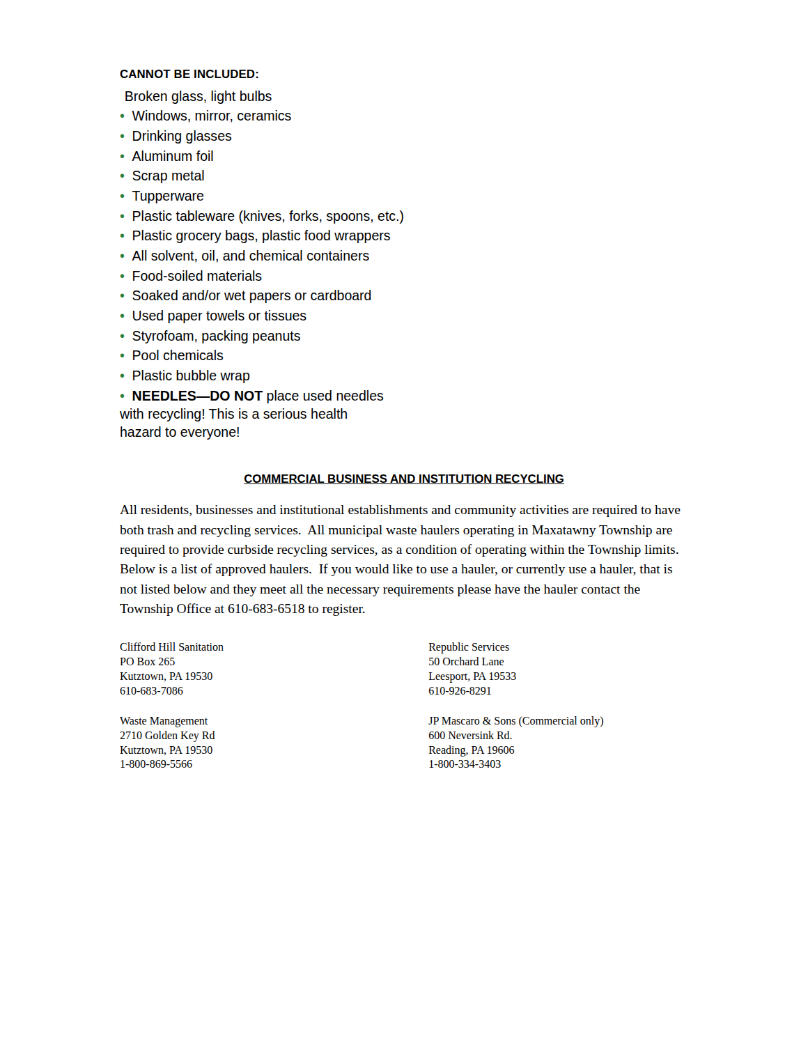CANNOT BE INCLUDED:
Broken glass, light bulbs
Windows, mirror, ceramics
Drinking glasses
Aluminum foil
Scrap metal
Tupperware
Plastic tableware (knives, forks, spoons, etc.)
Plastic grocery bags, plastic food wrappers
All solvent, oil, and chemical containers
Food-soiled materials
Soaked and/or wet papers or cardboard
Used paper towels or tissues
Styrofoam, packing peanuts
Pool chemicals
Plastic bubble wrap
NEEDLES—DO NOT place used needles
with recycling! This is a serious health
hazard to everyone!
COMMERCIAL BUSINESS AND INSTITUTION RECYCLING
All residents, businesses and institutional establishments and community activities are required to have both trash and recycling services. All municipal waste haulers operating in Maxatawny Township are required to provide curbside recycling services, as a condition of operating within the Township limits. Below is a list of approved haulers. If you would like to use a hauler, or currently use a hauler, that is not listed below and they meet all the necessary requirements please have the hauler contact the Township Office at 610-683-6518 to register.
| Clifford Hill Sanitation PO Box 265 Kutztown, PA 19530 610-683-7086 | Republic Services 50 Orchard Lane Leesport, PA 19533 610-926-8291 |
| Waste Management 2710 Golden Key Rd Kutztown, PA 19530 1-800-869-5566 | JP Mascaro & Sons (Commercial only) 600 Neversink Rd. Reading, PA 19606 1-800-334-3403 |